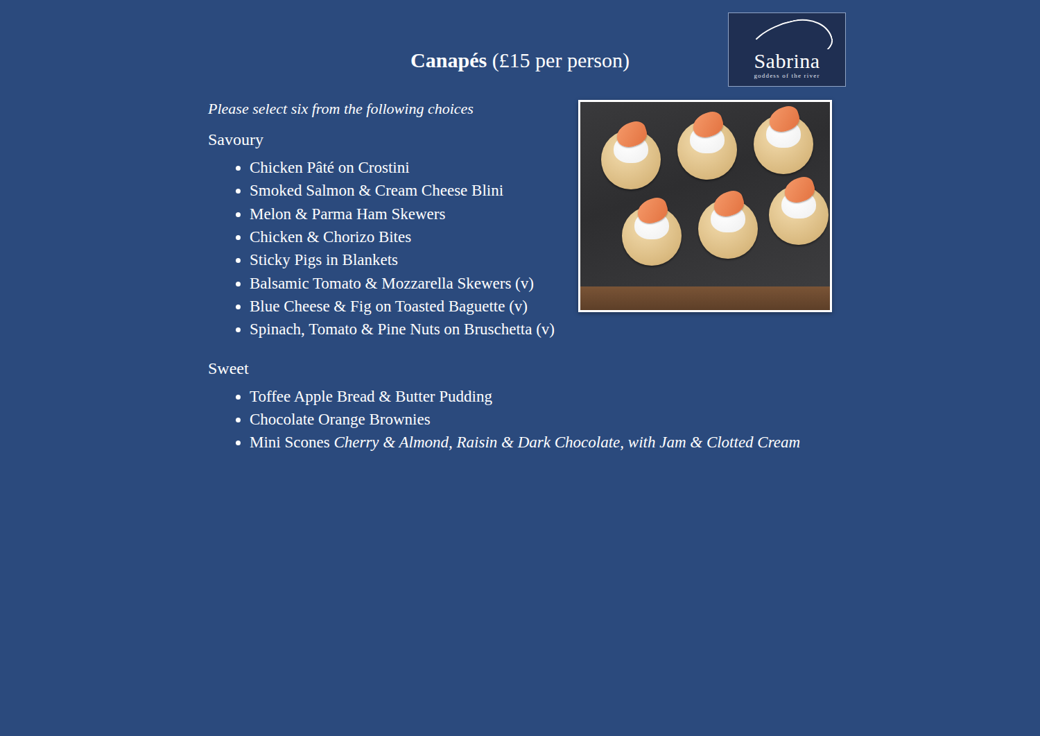Sabrina
goddess of the river
Canapés (£15 per person)
Please select six from the following choices
Savoury
Chicken Pâté on Crostini
Smoked Salmon & Cream Cheese Blini
Melon & Parma Ham Skewers
Chicken & Chorizo Bites
Sticky Pigs in Blankets
Balsamic Tomato & Mozzarella Skewers (v)
Blue Cheese & Fig on Toasted Baguette (v)
Spinach, Tomato & Pine Nuts on Bruschetta (v)
Sweet
Toffee Apple Bread & Butter Pudding
Chocolate Orange Brownies
Mini Scones Cherry & Almond, Raisin & Dark Chocolate, with Jam & Clotted Cream